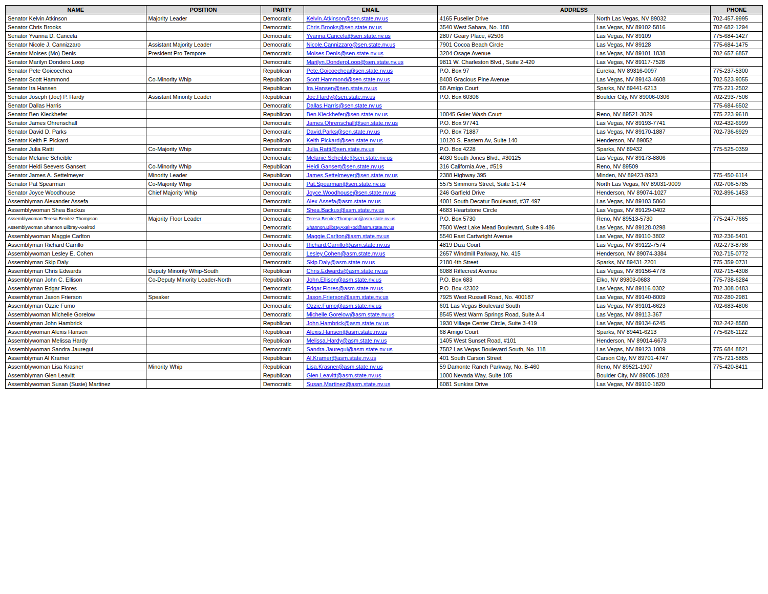| NAME | POSITION | PARTY | EMAIL | ADDRESS | PHONE |
| --- | --- | --- | --- | --- | --- |
| Senator Kelvin Atkinson | Majority Leader | Democratic | Kelvin.Atkinson@sen.state.nv.us | 4165 Fuselier Drive | North Las Vegas, NV 89032 | 702-457-9995 |
| Senator Chris Brooks | | Democratic | Chris.Brooks@sen.state.nv.us | 3540 West Sahara, No. 188 | Las Vegas, NV 89102-5816 | 702-682-1294 |
| Senator Yvanna D. Cancela | | Democratic | Yvanna.Cancela@sen.state.nv.us | 2807 Geary Place, #2506 | Las Vegas, NV 89109 | 775-684-1427 |
| Senator Nicole J. Cannizzaro | Assistant Majority Leader | Democratic | Nicole.Cannizzaro@sen.state.nv.us | 7901 Cocoa Beach Circle | Las Vegas, NV 89128 | 775-684-1475 |
| Senator Moises (Mo) Denis | President Pro Tempore | Democratic | Moises.Denis@sen.state.nv.us | 3204 Osage Avenue | Las Vegas, NV 89101-1838 | 702-657-6857 |
| Senator Marilyn Dondero Loop | | Democratic | Marilyn.DonderoLoop@sen.state.nv.us | 9811 W. Charleston Blvd., Suite 2-420 | Las Vegas, NV 89117-7528 | |
| Senator Pete Goicoechea | | Republican | Pete.Goicoechea@sen.state.nv.us | P.O. Box 97 | Eureka, NV 89316-0097 | 775-237-5300 |
| Senator Scott Hammond | Co-Minority Whip | Republican | Scott.Hammond@sen.state.nv.us | 8408 Gracious Pine Avenue | Las Vegas, NV 89143-4608 | 702-523-9055 |
| Senator Ira Hansen | | Republican | Ira.Hansen@sen.state.nv.us | 68 Amigo Court | Sparks, NV 89441-6213 | 775-221-2502 |
| Senator Joseph (Joe) P. Hardy | Assistant Minority Leader | Republican | Joe.Hardy@sen.state.nv.us | P.O. Box 60306 | Boulder City, NV 89006-0306 | 702-293-7506 |
| Senator Dallas Harris | | Democratic | Dallas.Harris@sen.state.nv.us | | | 775-684-6502 |
| Senator Ben Kieckhefer | | Republican | Ben.Kieckhefer@sen.state.nv.us | 10045 Goler Wash Court | Reno, NV 89521-3029 | 775-223-9618 |
| Senator James Ohrenschall | | Democratic | James.Ohrenschall@sen.state.nv.us | P.O. Box 97741 | Las Vegas, NV 89193-7741 | 702-432-6999 |
| Senator David D. Parks | | Democratic | David.Parks@sen.state.nv.us | P.O. Box 71887 | Las Vegas, NV 89170-1887 | 702-736-6929 |
| Senator Keith F. Pickard | | Republican | Keith.Pickard@sen.state.nv.us | 10120 S. Eastern Av, Suite 140 | Henderson, NV 89052 | |
| Senator Julia Ratti | Co-Majority Whip | Democratic | Julia.Ratti@sen.state.nv.us | P.O. Box 4228 | Sparks, NV 89432 | 775-525-0359 |
| Senator Melanie Scheible | | Democratic | Melanie.Scheible@sen.state.nv.us | 4030 South Jones Blvd., #30125 | Las Vegas, NV 89173-8806 | |
| Senator Heidi Seevers Gansert | Co-Minority Whip | Republican | Heidi.Gansert@sen.state.nv.us | 316 California Ave., #519 | Reno, NV 89509 | |
| Senator James A. Settelmeyer | Minority Leader | Republican | James.Settelmeyer@sen.state.nv.us | 2388 Highway 395 | Minden, NV 89423-8923 | 775-450-6114 |
| Senator Pat Spearman | Co-Majority Whip | Democratic | Pat.Spearman@sen.state.nv.us | 5575 Simmons Street, Suite 1-174 | North Las Vegas, NV 89031-9009 | 702-706-5785 |
| Senator Joyce Woodhouse | Chief Majority Whip | Democratic | Joyce.Woodhouse@sen.state.nv.us | 246 Garfield Drive | Henderson, NV 89074-1027 | 702-896-1453 |
| Assemblyman Alexander Assefa | | Democratic | Alex.Assefa@asm.state.nv.us | 4001 South Decatur Boulevard, #37-497 | Las Vegas, NV 89103-5860 | |
| Assemblywoman Shea Backus | | Democratic | Shea.Backus@asm.state.nv.us | 4683 Heartstone Circle | Las Vegas, NV 89129-0402 | |
| Assemblywoman Teresa Benitez-Thompson | Majority Floor Leader | Democratic | Teresa.BenitezThompson@asm.state.nv.us | P.O. Box 5730 | Reno, NV 89513-5730 | 775-247-7665 |
| Assemblywoman Shannon Bilbray-Axelrod | | Democratic | Shannon.BilbrayAxelRod@asm.state.nv.us | 7500 West Lake Mead Boulevard, Suite 9-486 | Las Vegas, NV 89128-0298 | |
| Assemblywoman Maggie Carlton | | Democratic | Maggie.Carlton@asm.state.nv.us | 5540 East Cartwright Avenue | Las Vegas, NV 89110-3802 | 702-236-5401 |
| Assemblyman Richard Carrillo | | Democratic | Richard.Carrillo@asm.state.nv.us | 4819 Diza Court | Las Vegas, NV 89122-7574 | 702-273-8786 |
| Assemblywoman Lesley E. Cohen | | Democratic | Lesley.Cohen@asm.state.nv.us | 2657 Windmill Parkway, No. 415 | Henderson, NV 89074-3384 | 702-715-0772 |
| Assemblyman Skip Daly | | Democratic | Skip.Daly@asm.state.nv.us | 2180 4th Street | Sparks, NV 89431-2201 | 775-359-0731 |
| Assemblyman Chris Edwards | Deputy Minority Whip-South | Republican | Chris.Edwards@asm.state.nv.us | 6088 Riflecrest Avenue | Las Vegas, NV 89156-4778 | 702-715-4308 |
| Assemblyman John C. Ellison | Co-Deputy Minority Leader-North | Republican | John.Ellison@asm.state.nv.us | P.O. Box 683 | Elko, NV 89803-0683 | 775-738-6284 |
| Assemblyman Edgar Flores | | Democratic | Edgar.Flores@asm.state.nv.us | P.O. Box 42302 | Las Vegas, NV 89116-0302 | 702-308-0483 |
| Assemblyman Jason Frierson | Speaker | Democratic | Jason.Frierson@asm.state.nv.us | 7925 West Russell Road, No. 400187 | Las Vegas, NV 89140-8009 | 702-280-2981 |
| Assemblyman Ozzie Fumo | | Democratic | Ozzie.Fumo@asm.state.nv.us | 601 Las Vegas Boulevard South | Las Vegas, NV 89101-6623 | 702-683-4806 |
| Assemblywoman Michelle Gorelow | | Democratic | Michelle.Gorelow@asm.state.nv.us | 8545 West Warm Springs Road, Suite A-4 | Las Vegas, NV 89113-367 | |
| Assemblyman John Hambrick | | Republican | John.Hambrick@asm.state.nv.us | 1930 Village Center Circle, Suite 3-419 | Las Vegas, NV 89134-6245 | 702-242-8580 |
| Assemblywoman Alexis Hansen | | Republican | Alexis.Hansen@asm.state.nv.us | 68 Amigo Court | Sparks, NV 89441-6213 | 775-626-1122 |
| Assemblywoman Melissa Hardy | | Republican | Melissa.Hardy@asm.state.nv.us | 1405 West Sunset Road, #101 | Henderson, NV 89014-6673 | |
| Assemblywoman Sandra Jauregui | | Democratic | Sandra.Jauregui@asm.state.nv.us | 7582 Las Vegas Boulevard South, No. 118 | Las Vegas, NV 89123-1009 | 775-684-8821 |
| Assemblyman Al Kramer | | Republican | Al.Kramer@asm.state.nv.us | 401 South Carson Street | Carson City, NV 89701-4747 | 775-721-5865 |
| Assemblywoman Lisa Krasner | Minority Whip | Republican | Lisa.Krasner@asm.state.nv.us | 59 Damonte Ranch Parkway, No. B-460 | Reno, NV 89521-1907 | 775-420-8411 |
| Assemblyman Glen Leavitt | | Republican | Glen.Leavitt@asm.state.nv.us | 1000 Nevada Way, Suite 105 | Boulder City, NV 89005-1828 | |
| Assemblywoman Susan (Susie) Martinez | | Democratic | Susan.Martinez@asm.state.nv.us | 6081 Sunkiss Drive | Las Vegas, NV 89110-1820 | |